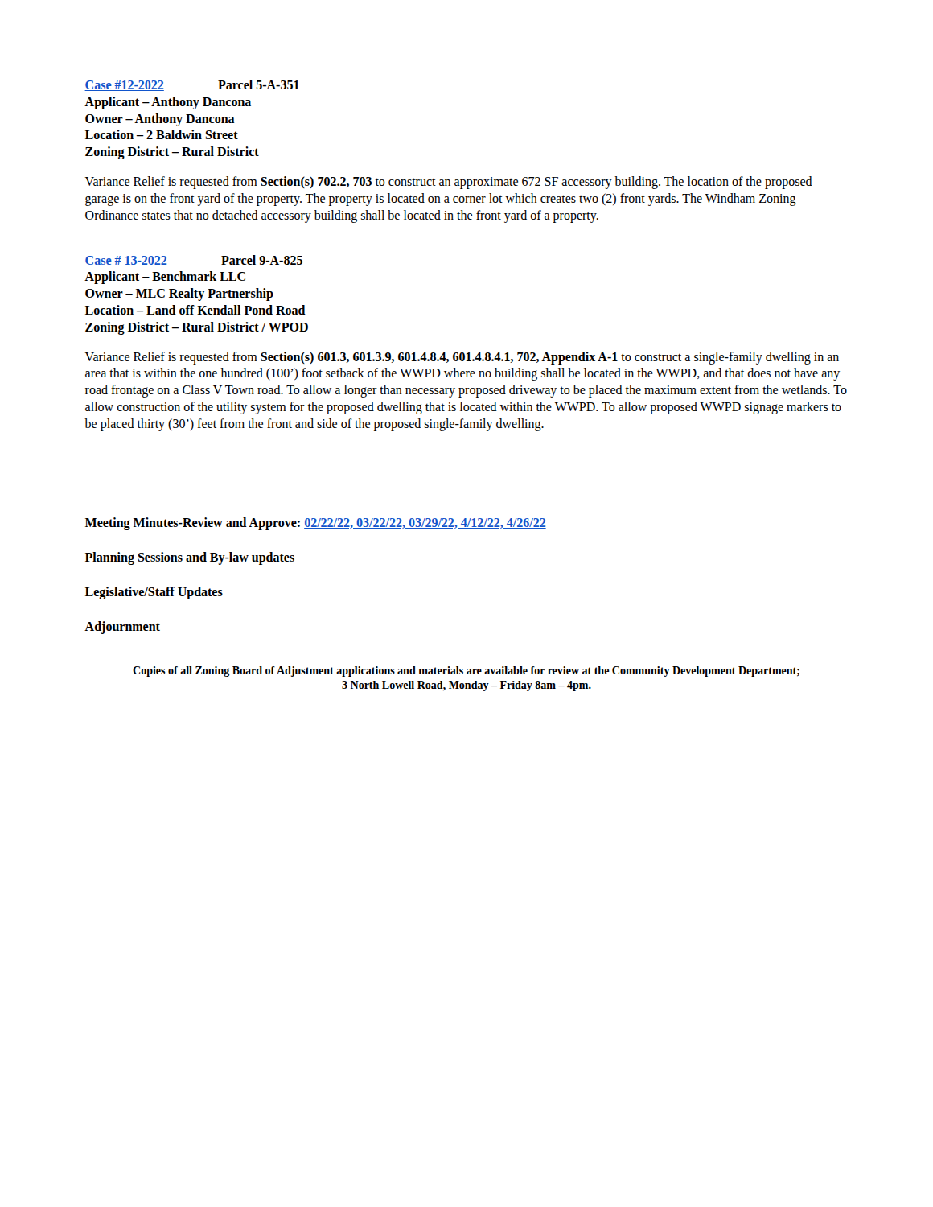Case #12-2022 Parcel 5-A-351
Applicant – Anthony Dancona
Owner – Anthony Dancona
Location – 2 Baldwin Street
Zoning District – Rural District
Variance Relief is requested from Section(s) 702.2, 703 to construct an approximate 672 SF accessory building. The location of the proposed garage is on the front yard of the property. The property is located on a corner lot which creates two (2) front yards. The Windham Zoning Ordinance states that no detached accessory building shall be located in the front yard of a property.
Case # 13-2022 Parcel 9-A-825
Applicant – Benchmark LLC
Owner – MLC Realty Partnership
Location – Land off Kendall Pond Road
Zoning District – Rural District / WPOD
Variance Relief is requested from Section(s) 601.3, 601.3.9, 601.4.8.4, 601.4.8.4.1, 702, Appendix A-1 to construct a single-family dwelling in an area that is within the one hundred (100’) foot setback of the WWPD where no building shall be located in the WWPD, and that does not have any road frontage on a Class V Town road. To allow a longer than necessary proposed driveway to be placed the maximum extent from the wetlands. To allow construction of the utility system for the proposed dwelling that is located within the WWPD. To allow proposed WWPD signage markers to be placed thirty (30’) feet from the front and side of the proposed single-family dwelling.
Meeting Minutes-Review and Approve: 02/22/22, 03/22/22, 03/29/22, 4/12/22, 4/26/22
Planning Sessions and By-law updates
Legislative/Staff Updates
Adjournment
Copies of all Zoning Board of Adjustment applications and materials are available for review at the Community Development Department; 3 North Lowell Road, Monday – Friday 8am – 4pm.